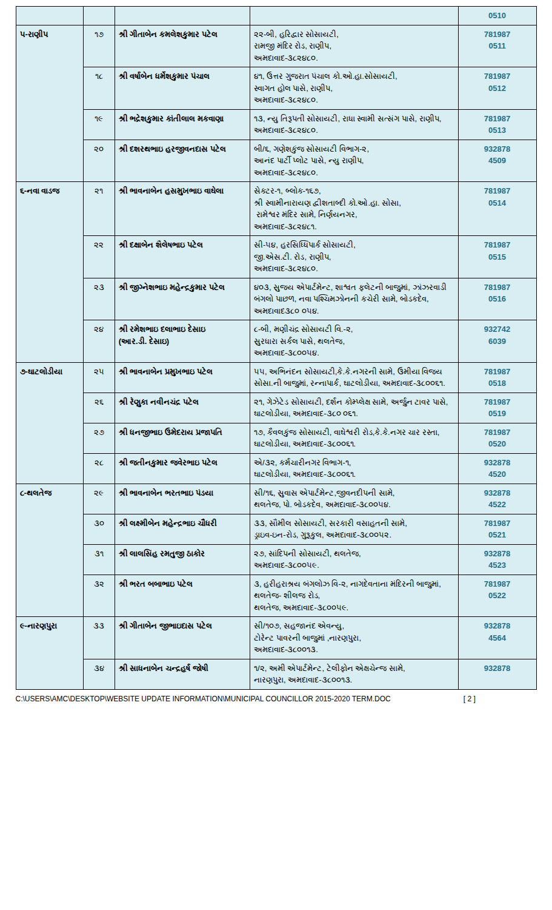| | | | | 0510 |
| ૫-રાણીપ | ૧૭ | શ્રી ગીતાબેન કમલેશકુમાર પટેલ | ૨૨-બી, હરિદ્વાર સોસાયટી, રામજી મંદિર રોડ, રાણીપ, અમદાવાદ-૩૮૨૪૮૦. | 781987 0511 |
| ૧૮ | શ્રી વર્ષાબેન ધર્મેશકુમાર પંચાલ | ૪૧, ઉત્તર ગુજરાત પંચાલ કો.ઓ.હા.સોસાયટી, સ્વાગત હોલ પાસે, રાણીપ, અમદાવાદ-૩૮૨૪૮૦. | 781987 0512 |
| ૧૯ | શ્રી ભદ્રેશકુમાર કાંતીલાલ મકવાણા | ૧૩, ન્યુ તિરૂપતી સોસાયટી, રાધા સ્વામી સત્સંગ પાસે, રાણીપ, અમદાવાદ-૩૮૨૪૮૦. | 781987 0513 |
| ૨૦ | શ્રી દશરથભાઇ હરજીવનદાસ પટેલ | બી/૬, ગણેશકુંજ સોસાયટી વિભાગ-૨, આનંદ પાર્ટી પ્લોટ પાસે, ન્યુ રાણીપ, અમદાવાદ-૩૮૨૪૮૦. | 932878 4509 |
| ૬-નવા વાડજ | ૨૧ | શ્રી ભાવનાબેન હસમુખભાઇ વાઘેલા | સેક્ટર-૧, બ્લોક-૧૬૭, શ્રી સ્વામીનારાયણ દ્વીશતાબ્દી કો.ઓ.હા. સોસા, રામેશ્વર મંદિર સામે, નિર્ણયનગર, અમદાવાદ-૩૮૨૪૮૧. | 781987 0514 |
| ૨૨ | શ્રી દક્ષાબેન શૈલેષભાઇ પટેલ | સી-૫૪, હરસિધ્ધિપાર્ક સોસાયટી, જી.એસ.ટી. રોડ, રાણીપ, અમદાવાદ-૩૮૨૪૮૦. | 781987 0515 |
| ૨૩ | શ્રી જીગ્નેશભાઇ મહેન્દ્રકુમાર પટેલ | ૪૦૩, સુજય એપાર્ટમેન્ટ, શાશ્વત ફલેટની બાજુમાં, ઝાંઝરવાડી બંગલો પાછળ, નવા પશ્ચિમઝોનની કચેરી સામે, બોડકદેવ, અમદાવાદ૩૮૦ ૦૫૪. | 781987 0516 |
| ૨૪ | શ્રી રમેશભાઇ દલાભાઇ દેસાઇ (આર.ડી. દેસાઇ) | ૮-બી, મણીચંદ્ર સોસાયટી વિ.-૨, સુરધારા સર્કલ પાસે, થલતેજ, અમદાવાદ-૩૮૦૦૫૪. | 932742 6039 |
| ૭-ઘાટલોડીયા | ૨૫ | શ્રી ભાવનાબેન પ્રમુખભાઇ પટેલ | ૫૫, અભિનંદન સોસાયટી,કે.કે.નગરની સામે, ઉમીયા વિજય સોસા.ની બાજુમાં, રન્નાપાર્ક, ઘાટલોડીયા, અમદાવાદ-૩૮૦૦૬૧. | 781987 0518 |
| ૨૬ | શ્રી રેણુકા નવીનચંદ્ર પટેલ | ૨૧, ગેઝેટેડ સોસાયટી, દર્શન કોમ્પ્લેક્ષ સામે, અર્જુન ટાવર પાસે, ઘાટલોડીયા, અમદાવાદ-૩૮૦ ૦૬૧. | 781987 0519 |
| ૨૭ | શ્રી ધનજીભાઇ ઉમેદરાય પ્રજાપતિ | ૧૭, કૈવલકુંજ સોસાયટી, વાઘેશ્વરી રોડ,કે.કે.નગર ચાર રસ્તા, ઘાટલોડીયા, અમદાવાદ-૩૮૦૦૬૧. | 781987 0520 |
| ૨૮ | શ્રી જતીનકુમાર જવેરભાઇ પટેલ | એ/૩૨, કર્મચારીનગર વિભાગ-૧, ઘાટલોડીયા, અમદાવાદ-૩૮૦૦૬૧. | 932878 4520 |
| ૮-થલતેજ | ૨૯ | શ્રી ભાવનાબેન ભરતભાઇ પંડયા | સી/૧૬, સુવાસ એપાર્ટમેન્ટ,જીવનદીપની સામે, થલતેજ, પો. બોડકદેવ, અમદાવાદ-૩૮૦૦૫૪. | 932878 4522 |
| ૩૦ | શ્રી લક્ષ્મીબેન મહેન્દ્રભાઇ ચૌધરી | ૩૩, સૌમીલ સોસાયટી, સરકારી વસાહતની સામે, ડ્રાઇવ-ઇન-રોડ, ગુરૂકુલ, અમદાવાદ-૩૮૦૦૫૨. | 781987 0521 |
| ૩૧ | શ્રી લાલસિંહ રમતુજી ઠાકોર | ૨૭, સાંદિપની સોસાયટી, થલતેજ, અમદાવાદ-૩૮૦૦૫૯. | 932878 4523 |
| ૩૨ | શ્રી ભરત બબાભાઇ પટેલ | ૩, હરીહરાશ્રય બંગલોઝ વિ-૨, નાગદેવતાના મંદિરની બાજુમાં, થલતેજ- શીલજ રોડ, થલતેજ, અમદાવાદ-૩૮૦૦૫૯. | 781987 0522 |
| ૯-નારણપુરા | ૩૩ | શ્રી ગીતાબેન જીભાઇદાસ પટેલ | સી/૧૦૭, સહજાનંદ એવન્યુ, ટોરેન્ટ પાવરની બાજુમાં ,નારણપુરા, અમદાવાદ-૩૮૦૦૧૩. | 932878 4564 |
| ૩૪ | શ્રી સાધનાબેન ચન્દ્રહર્ષ જોષી | ૧/૨, અમી એપાર્ટમેન્ટ, ટેલીફોન એક્ષચેન્જ સામે, નારણપુરા, અમદાવાદ-૩૮૦૦૧૩. | 932878 |
C:\USERS\AMC\DESKTOP\WEBSITE UPDATE INFORMATION\MUNICIPAL COUNCILLOR 2015-2020 TERM.DOC[ 2 ]